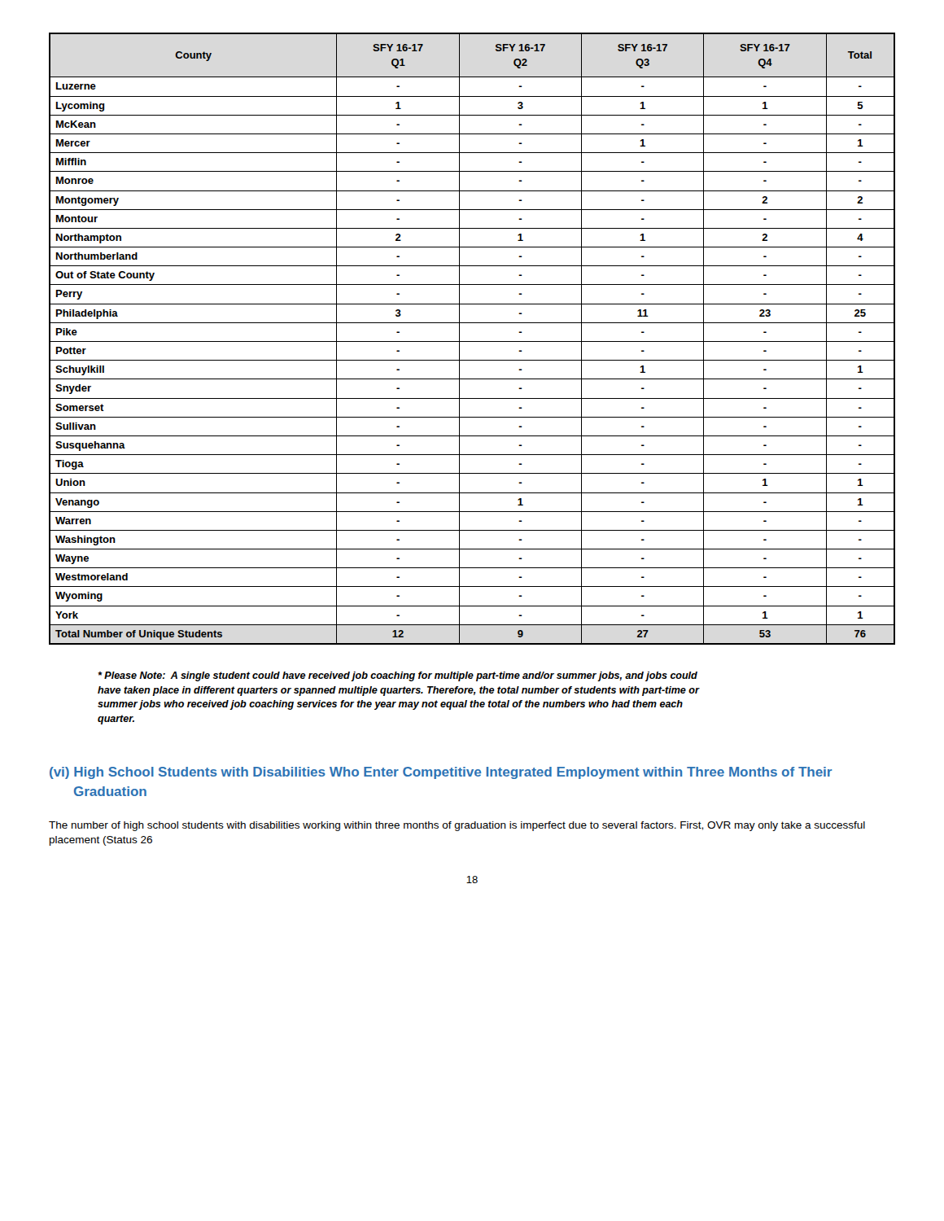| County | SFY 16-17 Q1 | SFY 16-17 Q2 | SFY 16-17 Q3 | SFY 16-17 Q4 | Total |
| --- | --- | --- | --- | --- | --- |
| Luzerne | - | - | - | - | - |
| Lycoming | 1 | 3 | 1 | 1 | 5 |
| McKean | - | - | - | - | - |
| Mercer | - | - | 1 | - | 1 |
| Mifflin | - | - | - | - | - |
| Monroe | - | - | - | - | - |
| Montgomery | - | - | - | 2 | 2 |
| Montour | - | - | - | - | - |
| Northampton | 2 | 1 | 1 | 2 | 4 |
| Northumberland | - | - | - | - | - |
| Out of State County | - | - | - | - | - |
| Perry | - | - | - | - | - |
| Philadelphia | 3 | - | 11 | 23 | 25 |
| Pike | - | - | - | - | - |
| Potter | - | - | - | - | - |
| Schuylkill | - | - | 1 | - | 1 |
| Snyder | - | - | - | - | - |
| Somerset | - | - | - | - | - |
| Sullivan | - | - | - | - | - |
| Susquehanna | - | - | - | - | - |
| Tioga | - | - | - | - | - |
| Union | - | - | - | 1 | 1 |
| Venango | - | 1 | - | - | 1 |
| Warren | - | - | - | - | - |
| Washington | - | - | - | - | - |
| Wayne | - | - | - | - | - |
| Westmoreland | - | - | - | - | - |
| Wyoming | - | - | - | - | - |
| York | - | - | - | 1 | 1 |
| Total Number of Unique Students | 12 | 9 | 27 | 53 | 76 |
* Please Note: A single student could have received job coaching for multiple part-time and/or summer jobs, and jobs could have taken place in different quarters or spanned multiple quarters. Therefore, the total number of students with part-time or summer jobs who received job coaching services for the year may not equal the total of the numbers who had them each quarter.
(vi) High School Students with Disabilities Who Enter Competitive Integrated Employment within Three Months of Their Graduation
The number of high school students with disabilities working within three months of graduation is imperfect due to several factors. First, OVR may only take a successful placement (Status 26
18